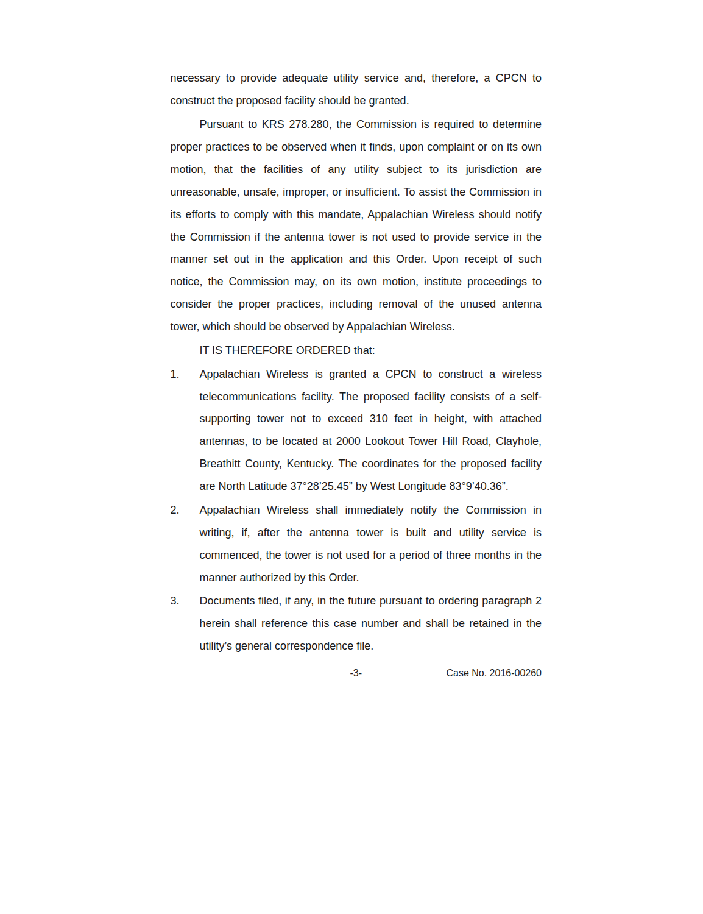necessary to provide adequate utility service and, therefore, a CPCN to construct the proposed facility should be granted.
Pursuant to KRS 278.280, the Commission is required to determine proper practices to be observed when it finds, upon complaint or on its own motion, that the facilities of any utility subject to its jurisdiction are unreasonable, unsafe, improper, or insufficient. To assist the Commission in its efforts to comply with this mandate, Appalachian Wireless should notify the Commission if the antenna tower is not used to provide service in the manner set out in the application and this Order. Upon receipt of such notice, the Commission may, on its own motion, institute proceedings to consider the proper practices, including removal of the unused antenna tower, which should be observed by Appalachian Wireless.
IT IS THEREFORE ORDERED that:
1.
Appalachian Wireless is granted a CPCN to construct a wireless telecommunications facility. The proposed facility consists of a self-supporting tower not to exceed 310 feet in height, with attached antennas, to be located at 2000 Lookout Tower Hill Road, Clayhole, Breathitt County, Kentucky. The coordinates for the proposed facility are North Latitude 37°28’25.45” by West Longitude 83°9’40.36”.
2.
Appalachian Wireless shall immediately notify the Commission in writing, if, after the antenna tower is built and utility service is commenced, the tower is not used for a period of three months in the manner authorized by this Order.
3.
Documents filed, if any, in the future pursuant to ordering paragraph 2 herein shall reference this case number and shall be retained in the utility’s general correspondence file.
-3-
Case No. 2016-00260